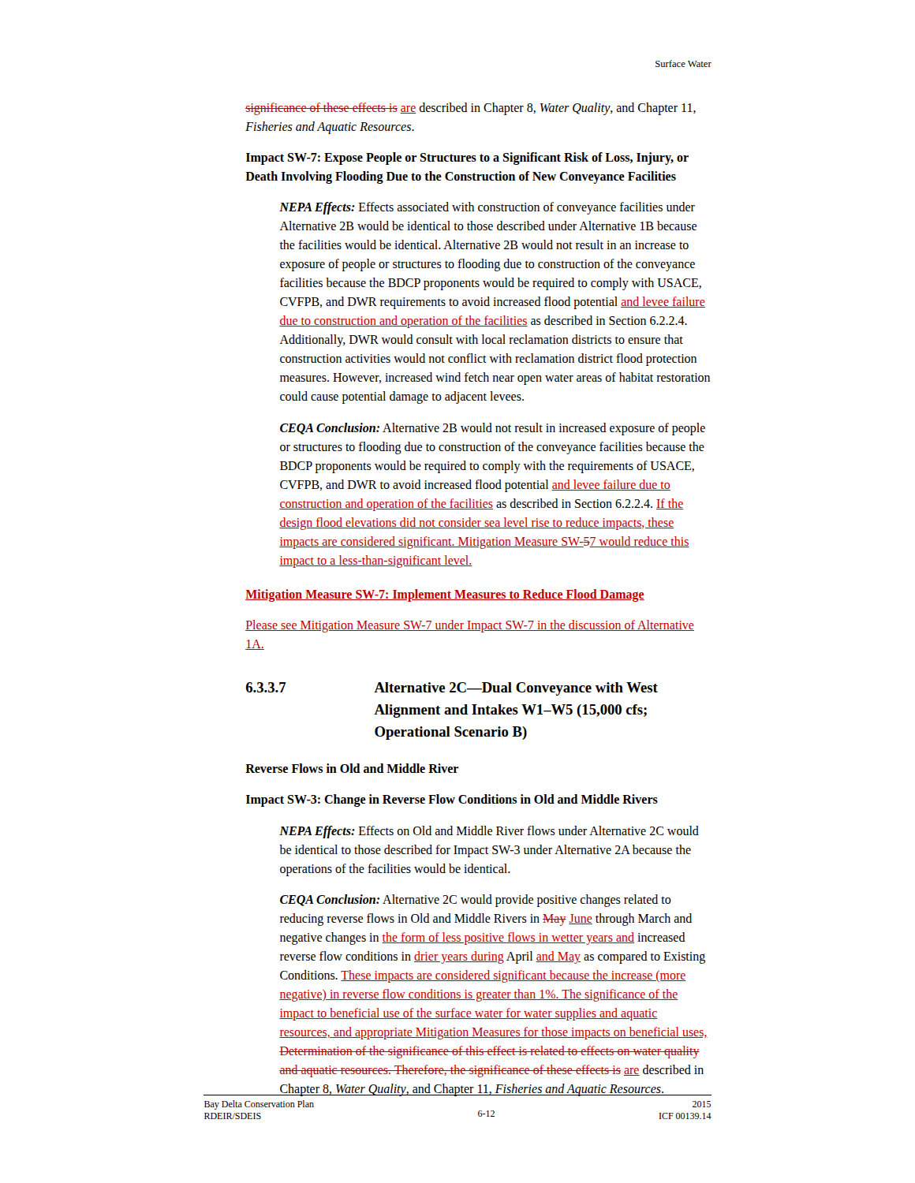Surface Water
significance of these effects is are described in Chapter 8, Water Quality, and Chapter 11, Fisheries and Aquatic Resources.
Impact SW-7: Expose People or Structures to a Significant Risk of Loss, Injury, or Death Involving Flooding Due to the Construction of New Conveyance Facilities
NEPA Effects: Effects associated with construction of conveyance facilities under Alternative 2B would be identical to those described under Alternative 1B because the facilities would be identical. Alternative 2B would not result in an increase to exposure of people or structures to flooding due to construction of the conveyance facilities because the BDCP proponents would be required to comply with USACE, CVFPB, and DWR requirements to avoid increased flood potential and levee failure due to construction and operation of the facilities as described in Section 6.2.2.4. Additionally, DWR would consult with local reclamation districts to ensure that construction activities would not conflict with reclamation district flood protection measures. However, increased wind fetch near open water areas of habitat restoration could cause potential damage to adjacent levees.
CEQA Conclusion: Alternative 2B would not result in increased exposure of people or structures to flooding due to construction of the conveyance facilities because the BDCP proponents would be required to comply with the requirements of USACE, CVFPB, and DWR to avoid increased flood potential and levee failure due to construction and operation of the facilities as described in Section 6.2.2.4. If the design flood elevations did not consider sea level rise to reduce impacts, these impacts are considered significant. Mitigation Measure SW-57 would reduce this impact to a less-than-significant level.
Mitigation Measure SW-7: Implement Measures to Reduce Flood Damage
Please see Mitigation Measure SW-7 under Impact SW-7 in the discussion of Alternative 1A.
6.3.3.7 Alternative 2C—Dual Conveyance with West Alignment and Intakes W1–W5 (15,000 cfs; Operational Scenario B)
Reverse Flows in Old and Middle River
Impact SW-3: Change in Reverse Flow Conditions in Old and Middle Rivers
NEPA Effects: Effects on Old and Middle River flows under Alternative 2C would be identical to those described for Impact SW-3 under Alternative 2A because the operations of the facilities would be identical.
CEQA Conclusion: Alternative 2C would provide positive changes related to reducing reverse flows in Old and Middle Rivers in May June through March and negative changes in the form of less positive flows in wetter years and increased reverse flow conditions in drier years during April and May as compared to Existing Conditions. These impacts are considered significant because the increase (more negative) in reverse flow conditions is greater than 1%. The significance of the impact to beneficial use of the surface water for water supplies and aquatic resources, and appropriate Mitigation Measures for those impacts on beneficial uses, Determination of the significance of this effect is related to effects on water quality and aquatic resources. Therefore, the significance of these effects is are described in Chapter 8, Water Quality, and Chapter 11, Fisheries and Aquatic Resources.
Bay Delta Conservation Plan
RDEIR/SDEIS
6-12
2015
ICF 00139.14